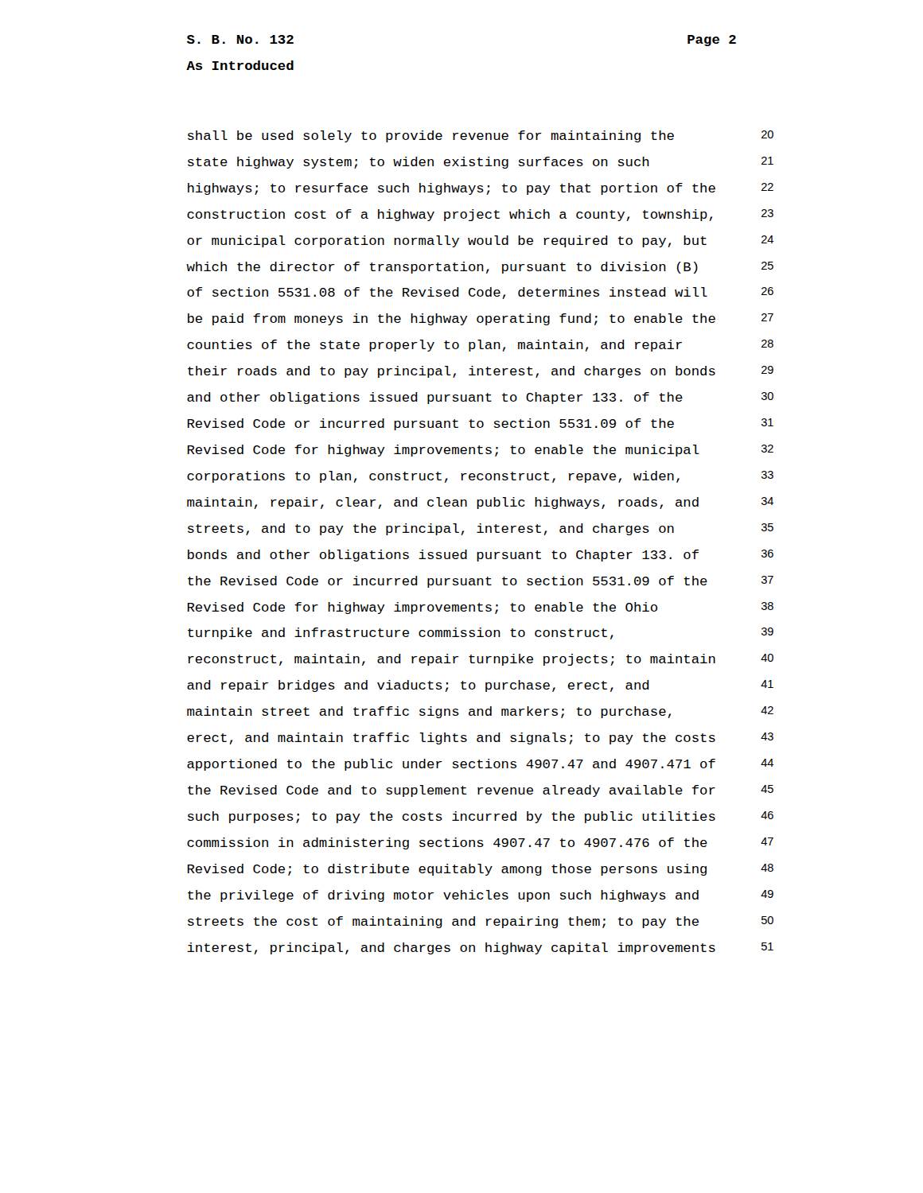S. B. No. 132 As Introduced
Page 2
shall be used solely to provide revenue for maintaining the20
state highway system; to widen existing surfaces on such21
highways; to resurface such highways; to pay that portion of the22
construction cost of a highway project which a county, township,23
or municipal corporation normally would be required to pay, but24
which the director of transportation, pursuant to division (B)25
of section 5531.08 of the Revised Code, determines instead will26
be paid from moneys in the highway operating fund; to enable the27
counties of the state properly to plan, maintain, and repair28
their roads and to pay principal, interest, and charges on bonds29
and other obligations issued pursuant to Chapter 133. of the30
Revised Code or incurred pursuant to section 5531.09 of the31
Revised Code for highway improvements; to enable the municipal32
corporations to plan, construct, reconstruct, repave, widen,33
maintain, repair, clear, and clean public highways, roads, and34
streets, and to pay the principal, interest, and charges on35
bonds and other obligations issued pursuant to Chapter 133. of36
the Revised Code or incurred pursuant to section 5531.09 of the37
Revised Code for highway improvements; to enable the Ohio38
turnpike and infrastructure commission to construct,39
reconstruct, maintain, and repair turnpike projects; to maintain40
and repair bridges and viaducts; to purchase, erect, and41
maintain street and traffic signs and markers; to purchase,42
erect, and maintain traffic lights and signals; to pay the costs43
apportioned to the public under sections 4907.47 and 4907.471 of44
the Revised Code and to supplement revenue already available for45
such purposes; to pay the costs incurred by the public utilities46
commission in administering sections 4907.47 to 4907.476 of the47
Revised Code; to distribute equitably among those persons using48
the privilege of driving motor vehicles upon such highways and49
streets the cost of maintaining and repairing them; to pay the50
interest, principal, and charges on highway capital improvements51